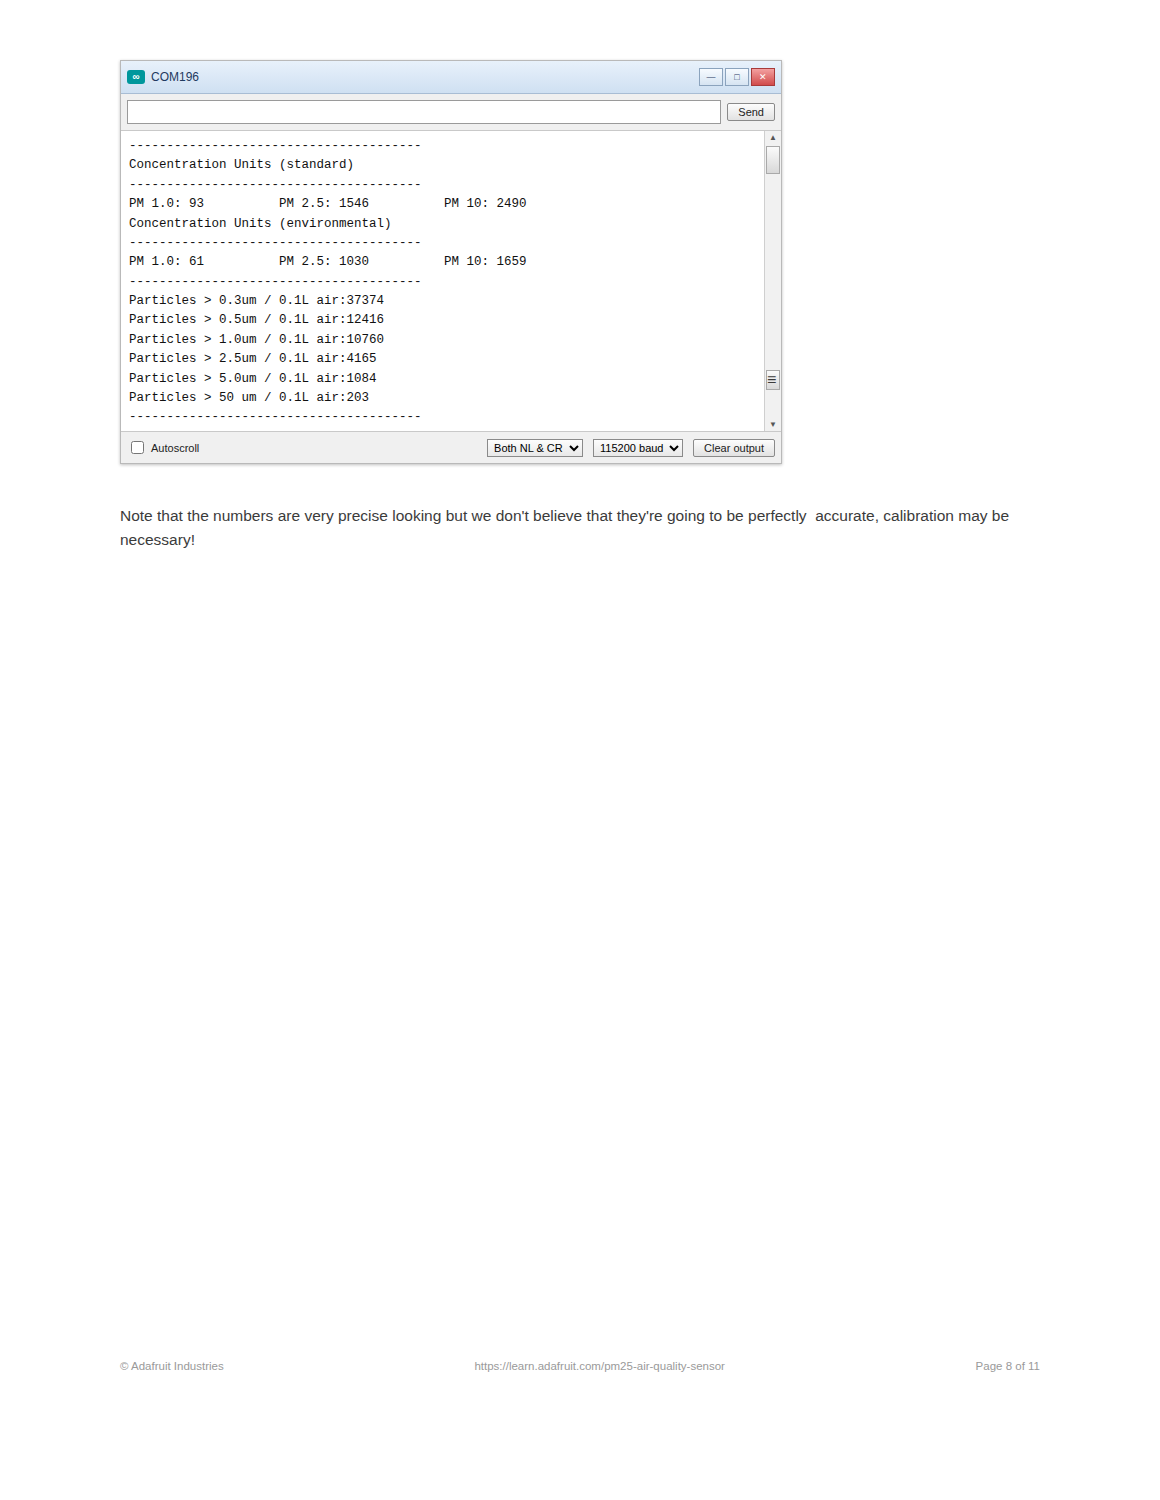∞ COM196
— □ ✕
Send
---------------------------------------
Concentration Units (standard)
---------------------------------------
PM 1.0: 93          PM 2.5: 1546          PM 10: 2490
Concentration Units (environmental)
---------------------------------------
PM 1.0: 61          PM 2.5: 1030          PM 10: 1659
---------------------------------------
Particles > 0.3um / 0.1L air:37374
Particles > 0.5um / 0.1L air:12416
Particles > 1.0um / 0.1L air:10760
Particles > 2.5um / 0.1L air:4165
Particles > 5.0um / 0.1L air:1084
Particles > 50 um / 0.1L air:203
---------------------------------------
▲
≡
▼
Autoscroll
Both NL & CR 115200 baud Clear output
Note that the numbers are very precise looking but we don't believe that they're going to be perfectly accurate, calibration may be necessary!
© Adafruit Industries
https://learn.adafruit.com/pm25-air-quality-sensor
Page 8 of 11